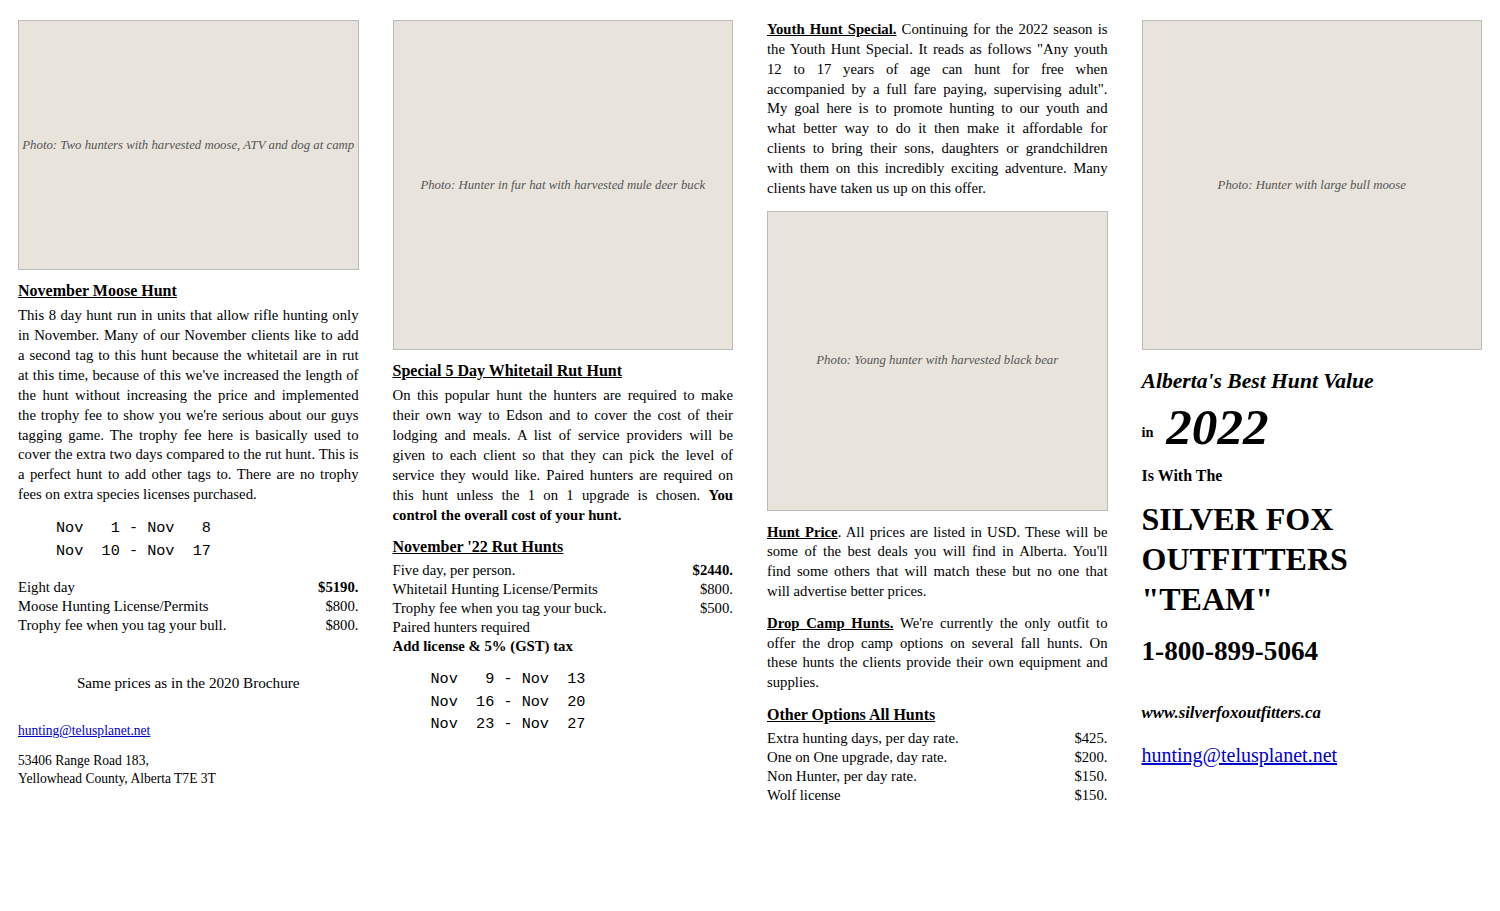Photo: Two hunters with harvested moose, ATV and dog at camp
November Moose Hunt
This 8 day hunt run in units that allow rifle hunting only in November. Many of our November clients like to add a second tag to this hunt because the whitetail are in rut at this time, because of this we've increased the length of the hunt without increasing the price and implemented the trophy fee to show you we're serious about our guys tagging game. The trophy fee here is basically used to cover the extra two days compared to the rut hunt. This is a perfect hunt to add other tags to. There are no trophy fees on extra species licenses purchased.
Nov   1 - Nov   8
Nov  10 - Nov  17
| Eight day | $5190. |
| Moose Hunting License/Permits | $800. |
| Trophy fee when you tag your bull. | $800. |
Same prices as in the 2020 Brochure
hunting@telusplanet.net
53406 Range Road 183,
Yellowhead County, Alberta T7E 3T
Photo: Hunter in fur hat with harvested mule deer buck
Special 5 Day Whitetail Rut Hunt
On this popular hunt the hunters are required to make their own way to Edson and to cover the cost of their lodging and meals. A list of service providers will be given to each client so that they can pick the level of service they would like. Paired hunters are required on this hunt unless the 1 on 1 upgrade is chosen. You control the overall cost of your hunt.
November '22 Rut Hunts
| Five day, per person. | $2440. |
| Whitetail Hunting License/Permits | $800. |
| Trophy fee when you tag your buck. | $500. |
| Paired hunters required |
| Add license & 5% (GST) tax |
Nov   9 - Nov  13
Nov  16 - Nov  20
Nov  23 - Nov  27
Youth Hunt Special. Continuing for the 2022 season is the Youth Hunt Special. It reads as follows "Any youth 12 to 17 years of age can hunt for free when accompanied by a full fare paying, supervising adult". My goal here is to promote hunting to our youth and what better way to do it then make it affordable for clients to bring their sons, daughters or grandchildren with them on this incredibly exciting adventure. Many clients have taken us up on this offer.
Photo: Young hunter with harvested black bear
Hunt Price. All prices are listed in USD. These will be some of the best deals you will find in Alberta. You'll find some others that will match these but no one that will advertise better prices.
Drop Camp Hunts. We're currently the only outfit to offer the drop camp options on several fall hunts. On these hunts the clients provide their own equipment and supplies.
Other Options All Hunts
| Extra hunting days, per day rate. | $425. |
| One on One upgrade, day rate. | $200. |
| Non Hunter, per day rate. | $150. |
| Wolf license | $150. |
Photo: Hunter with large bull moose
Alberta's Best Hunt Value
in 2022
Is With The
SILVER FOX
OUTFITTERS
"TEAM"
1-800-899-5064
www.silverfoxoutfitters.ca
hunting@telusplanet.net